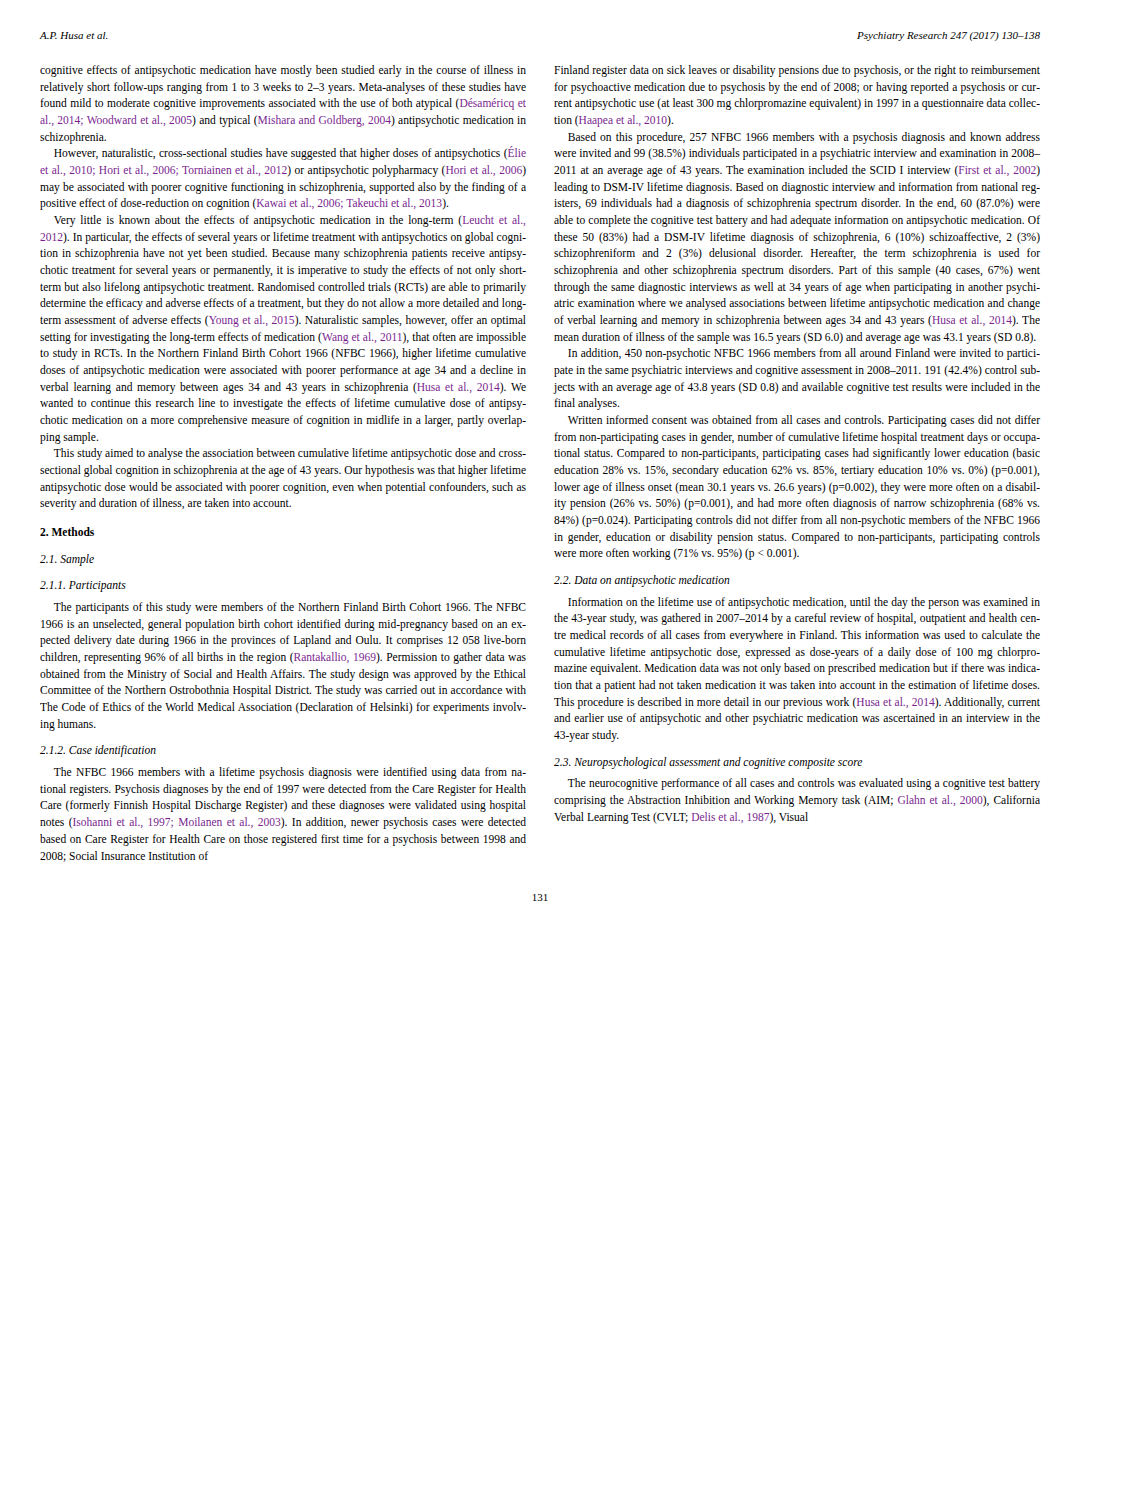A.P. Husa et al.
Psychiatry Research 247 (2017) 130–138
cognitive effects of antipsychotic medication have mostly been studied early in the course of illness in relatively short follow-ups ranging from 1 to 3 weeks to 2–3 years. Meta-analyses of these studies have found mild to moderate cognitive improvements associated with the use of both atypical (Désaméricq et al., 2014; Woodward et al., 2005) and typical (Mishara and Goldberg, 2004) antipsychotic medication in schizophrenia.
However, naturalistic, cross-sectional studies have suggested that higher doses of antipsychotics (Élie et al., 2010; Hori et al., 2006; Torniainen et al., 2012) or antipsychotic polypharmacy (Hori et al., 2006) may be associated with poorer cognitive functioning in schizophrenia, supported also by the finding of a positive effect of dose-reduction on cognition (Kawai et al., 2006; Takeuchi et al., 2013).
Very little is known about the effects of antipsychotic medication in the long-term (Leucht et al., 2012). In particular, the effects of several years or lifetime treatment with antipsychotics on global cognition in schizophrenia have not yet been studied. Because many schizophrenia patients receive antipsychotic treatment for several years or permanently, it is imperative to study the effects of not only short-term but also lifelong antipsychotic treatment. Randomised controlled trials (RCTs) are able to primarily determine the efficacy and adverse effects of a treatment, but they do not allow a more detailed and long-term assessment of adverse effects (Young et al., 2015). Naturalistic samples, however, offer an optimal setting for investigating the long-term effects of medication (Wang et al., 2011), that often are impossible to study in RCTs. In the Northern Finland Birth Cohort 1966 (NFBC 1966), higher lifetime cumulative doses of antipsychotic medication were associated with poorer performance at age 34 and a decline in verbal learning and memory between ages 34 and 43 years in schizophrenia (Husa et al., 2014). We wanted to continue this research line to investigate the effects of lifetime cumulative dose of antipsychotic medication on a more comprehensive measure of cognition in midlife in a larger, partly overlapping sample.
This study aimed to analyse the association between cumulative lifetime antipsychotic dose and cross-sectional global cognition in schizophrenia at the age of 43 years. Our hypothesis was that higher lifetime antipsychotic dose would be associated with poorer cognition, even when potential confounders, such as severity and duration of illness, are taken into account.
2. Methods
2.1. Sample
2.1.1. Participants
The participants of this study were members of the Northern Finland Birth Cohort 1966. The NFBC 1966 is an unselected, general population birth cohort identified during mid-pregnancy based on an expected delivery date during 1966 in the provinces of Lapland and Oulu. It comprises 12 058 live-born children, representing 96% of all births in the region (Rantakallio, 1969). Permission to gather data was obtained from the Ministry of Social and Health Affairs. The study design was approved by the Ethical Committee of the Northern Ostrobothnia Hospital District. The study was carried out in accordance with The Code of Ethics of the World Medical Association (Declaration of Helsinki) for experiments involving humans.
2.1.2. Case identification
The NFBC 1966 members with a lifetime psychosis diagnosis were identified using data from national registers. Psychosis diagnoses by the end of 1997 were detected from the Care Register for Health Care (formerly Finnish Hospital Discharge Register) and these diagnoses were validated using hospital notes (Isohanni et al., 1997; Moilanen et al., 2003). In addition, newer psychosis cases were detected based on Care Register for Health Care on those registered first time for a psychosis between 1998 and 2008; Social Insurance Institution of
Finland register data on sick leaves or disability pensions due to psychosis, or the right to reimbursement for psychoactive medication due to psychosis by the end of 2008; or having reported a psychosis or current antipsychotic use (at least 300 mg chlorpromazine equivalent) in 1997 in a questionnaire data collection (Haapea et al., 2010).
Based on this procedure, 257 NFBC 1966 members with a psychosis diagnosis and known address were invited and 99 (38.5%) individuals participated in a psychiatric interview and examination in 2008–2011 at an average age of 43 years. The examination included the SCID I interview (First et al., 2002) leading to DSM-IV lifetime diagnosis. Based on diagnostic interview and information from national registers, 69 individuals had a diagnosis of schizophrenia spectrum disorder. In the end, 60 (87.0%) were able to complete the cognitive test battery and had adequate information on antipsychotic medication. Of these 50 (83%) had a DSM-IV lifetime diagnosis of schizophrenia, 6 (10%) schizoaffective, 2 (3%) schizophreniform and 2 (3%) delusional disorder. Hereafter, the term schizophrenia is used for schizophrenia and other schizophrenia spectrum disorders. Part of this sample (40 cases, 67%) went through the same diagnostic interviews as well at 34 years of age when participating in another psychiatric examination where we analysed associations between lifetime antipsychotic medication and change of verbal learning and memory in schizophrenia between ages 34 and 43 years (Husa et al., 2014). The mean duration of illness of the sample was 16.5 years (SD 6.0) and average age was 43.1 years (SD 0.8).
In addition, 450 non-psychotic NFBC 1966 members from all around Finland were invited to participate in the same psychiatric interviews and cognitive assessment in 2008–2011. 191 (42.4%) control subjects with an average age of 43.8 years (SD 0.8) and available cognitive test results were included in the final analyses.
Written informed consent was obtained from all cases and controls. Participating cases did not differ from non-participating cases in gender, number of cumulative lifetime hospital treatment days or occupational status. Compared to non-participants, participating cases had significantly lower education (basic education 28% vs. 15%, secondary education 62% vs. 85%, tertiary education 10% vs. 0%) (p=0.001), lower age of illness onset (mean 30.1 years vs. 26.6 years) (p=0.002), they were more often on a disability pension (26% vs. 50%) (p=0.001), and had more often diagnosis of narrow schizophrenia (68% vs. 84%) (p=0.024). Participating controls did not differ from all non-psychotic members of the NFBC 1966 in gender, education or disability pension status. Compared to non-participants, participating controls were more often working (71% vs. 95%) (p < 0.001).
2.2. Data on antipsychotic medication
Information on the lifetime use of antipsychotic medication, until the day the person was examined in the 43-year study, was gathered in 2007–2014 by a careful review of hospital, outpatient and health centre medical records of all cases from everywhere in Finland. This information was used to calculate the cumulative lifetime antipsychotic dose, expressed as dose-years of a daily dose of 100 mg chlorpromazine equivalent. Medication data was not only based on prescribed medication but if there was indication that a patient had not taken medication it was taken into account in the estimation of lifetime doses. This procedure is described in more detail in our previous work (Husa et al., 2014). Additionally, current and earlier use of antipsychotic and other psychiatric medication was ascertained in an interview in the 43-year study.
2.3. Neuropsychological assessment and cognitive composite score
The neurocognitive performance of all cases and controls was evaluated using a cognitive test battery comprising the Abstraction Inhibition and Working Memory task (AIM; Glahn et al., 2000), California Verbal Learning Test (CVLT; Delis et al., 1987), Visual
131